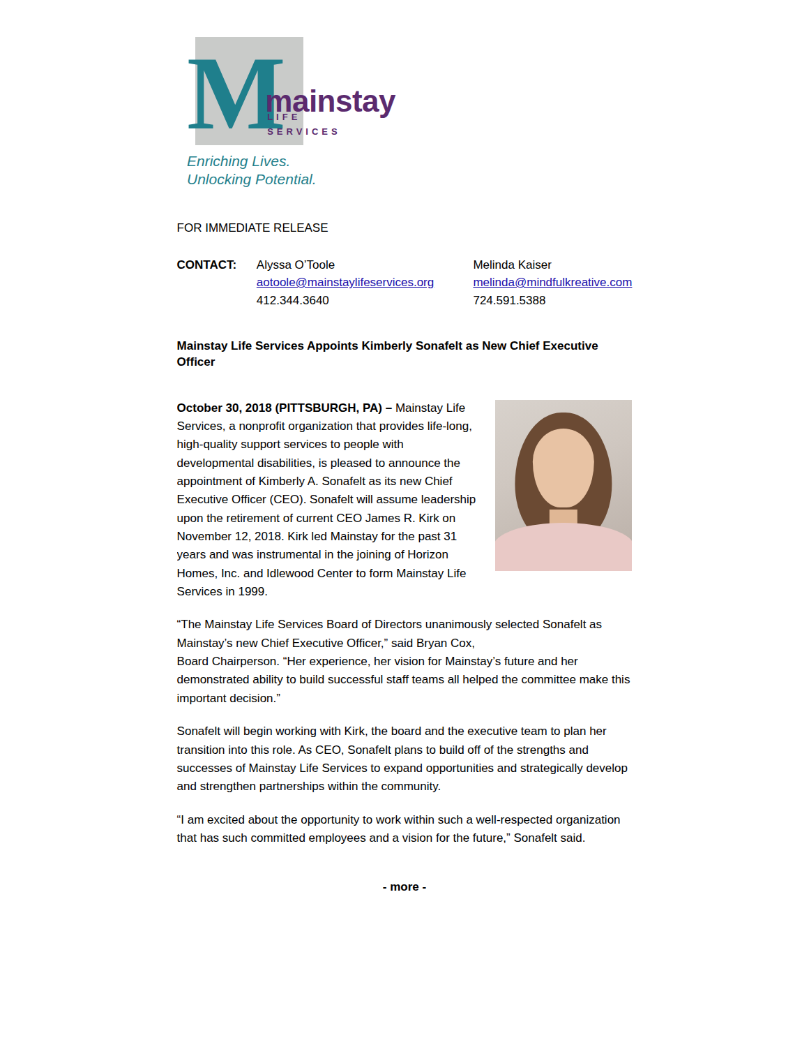M
mainstay
LIFE SERVICES
Enriching Lives.
Unlocking Potential.
FOR IMMEDIATE RELEASE
| CONTACT: | Alyssa O’Toole | Melinda Kaiser |
| | aotoole@mainstaylifeservices.org | melinda@mindfulkreative.com |
| | 412.344.3640 | 724.591.5388 |
Mainstay Life Services Appoints Kimberly Sonafelt as New Chief Executive Officer
October 30, 2018 (PITTSBURGH, PA) – Mainstay Life Services, a nonprofit organization that provides life-long, high-quality support services to people with developmental disabilities, is pleased to announce the appointment of Kimberly A. Sonafelt as its new Chief Executive Officer (CEO). Sonafelt will assume leadership upon the retirement of current CEO James R. Kirk on November 12, 2018. Kirk led Mainstay for the past 31 years and was instrumental in the joining of Horizon Homes, Inc. and Idlewood Center to form Mainstay Life Services in 1999.
“The Mainstay Life Services Board of Directors unanimously selected Sonafelt as Mainstay’s new Chief Executive Officer,” said Bryan Cox,
Board Chairperson. “Her experience, her vision for Mainstay’s future and her demonstrated ability to build successful staff teams all helped the committee make this important decision.”
Sonafelt will begin working with Kirk, the board and the executive team to plan her transition into this role. As CEO, Sonafelt plans to build off of the strengths and successes of Mainstay Life Services to expand opportunities and strategically develop and strengthen partnerships within the community.
“I am excited about the opportunity to work within such a well-respected organization that has such committed employees and a vision for the future,” Sonafelt said.
- more -